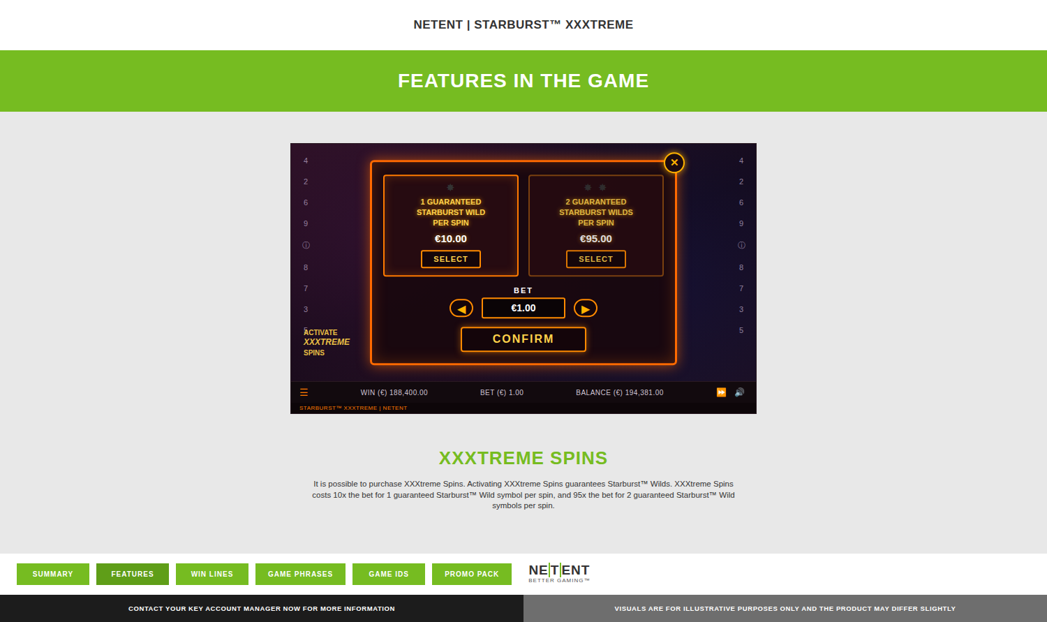NetEnt | Starburst™ XXXtreme
Features in the Game
4269ⓘ8735
4269ⓘ8735
Activate XXXtreme Spins
✕
✸
1 Guaranteed
Starburst Wild
Per Spin
€10.00
Select
✸ ✸
2 Guaranteed
Starburst Wilds
Per Spin
€95.00
Select
Bet
◀
€1.00
▶
Confirm
☰ WIN (€) 188,400.00 BET (€) 1.00 BALANCE (€) 194,381.00 ⏩ 🔊
Starburst™ XXXtreme | NetEnt
XXXtreme Spins
It is possible to purchase XXXtreme Spins. Activating XXXtreme Spins guarantees Starburst™ Wilds. XXXtreme Spins costs 10x the bet for 1 guaranteed Starburst™ Wild symbol per spin, and 95x the bet for 2 guaranteed Starburst™ Wild symbols per spin.
Summary Features Win Lines Game Phrases Game IDs Promo Pack
NETENT
Better Gaming™
Contact your key account manager now for more information
Visuals are for illustrative purposes only and the product may differ slightly